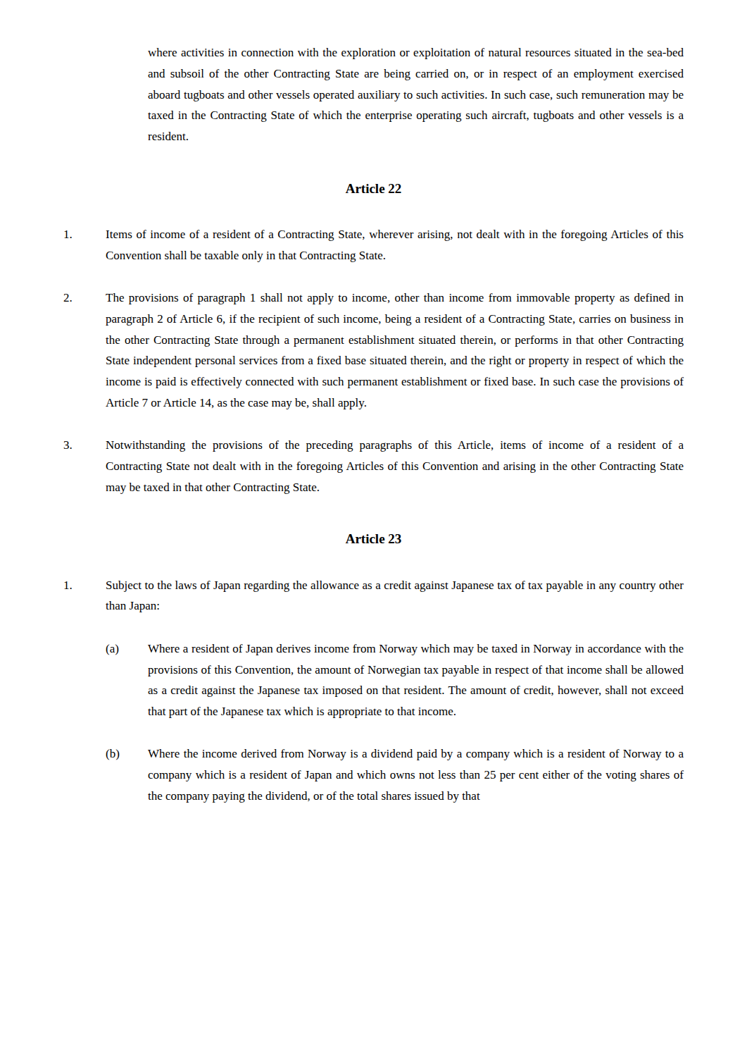where activities in connection with the exploration or exploitation of natural resources situated in the sea-bed and subsoil of the other Contracting State are being carried on, or in respect of an employment exercised aboard tugboats and other vessels operated auxiliary to such activities. In such case, such remuneration may be taxed in the Contracting State of which the enterprise operating such aircraft, tugboats and other vessels is a resident.
Article 22
1.
Items of income of a resident of a Contracting State, wherever arising, not dealt with in the foregoing Articles of this Convention shall be taxable only in that Contracting State.
2.
The provisions of paragraph 1 shall not apply to income, other than income from immovable property as defined in paragraph 2 of Article 6, if the recipient of such income, being a resident of a Contracting State, carries on business in the other Contracting State through a permanent establishment situated therein, or performs in that other Contracting State independent personal services from a fixed base situated therein, and the right or property in respect of which the income is paid is effectively connected with such permanent establishment or fixed base. In such case the provisions of Article 7 or Article 14, as the case may be, shall apply.
3.
Notwithstanding the provisions of the preceding paragraphs of this Article, items of income of a resident of a Contracting State not dealt with in the foregoing Articles of this Convention and arising in the other Contracting State may be taxed in that other Contracting State.
Article 23
1.
Subject to the laws of Japan regarding the allowance as a credit against Japanese tax of tax payable in any country other than Japan:
(a)
Where a resident of Japan derives income from Norway which may be taxed in Norway in accordance with the provisions of this Convention, the amount of Norwegian tax payable in respect of that income shall be allowed as a credit against the Japanese tax imposed on that resident. The amount of credit, however, shall not exceed that part of the Japanese tax which is appropriate to that income.
(b)
Where the income derived from Norway is a dividend paid by a company which is a resident of Norway to a company which is a resident of Japan and which owns not less than 25 per cent either of the voting shares of the company paying the dividend, or of the total shares issued by that